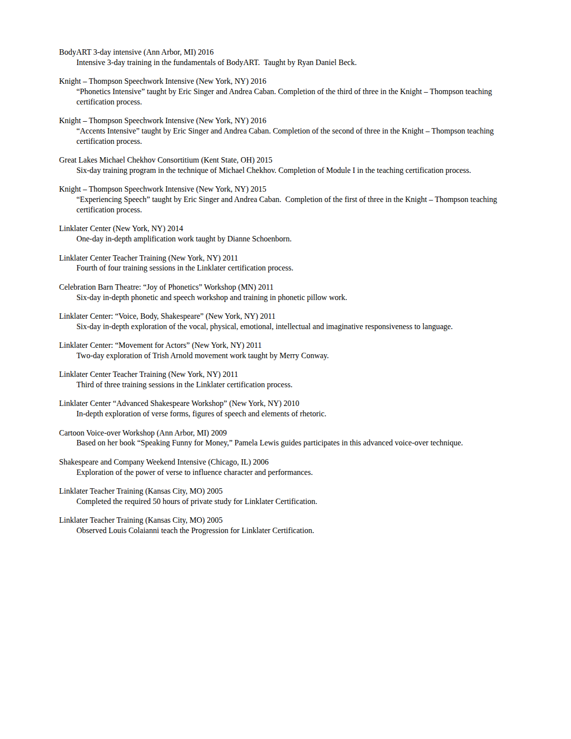BodyART 3-day intensive (Ann Arbor, MI) 2016
Intensive 3-day training in the fundamentals of BodyART. Taught by Ryan Daniel Beck.
Knight – Thompson Speechwork Intensive (New York, NY) 2016
“Phonetics Intensive” taught by Eric Singer and Andrea Caban. Completion of the third of three in the Knight – Thompson teaching certification process.
Knight – Thompson Speechwork Intensive (New York, NY) 2016
“Accents Intensive” taught by Eric Singer and Andrea Caban. Completion of the second of three in the Knight – Thompson teaching certification process.
Great Lakes Michael Chekhov Consortitium (Kent State, OH) 2015
Six-day training program in the technique of Michael Chekhov. Completion of Module I in the teaching certification process.
Knight – Thompson Speechwork Intensive (New York, NY) 2015
“Experiencing Speech” taught by Eric Singer and Andrea Caban. Completion of the first of three in the Knight – Thompson teaching certification process.
Linklater Center (New York, NY) 2014
One-day in-depth amplification work taught by Dianne Schoenborn.
Linklater Center Teacher Training (New York, NY) 2011
Fourth of four training sessions in the Linklater certification process.
Celebration Barn Theatre: “Joy of Phonetics” Workshop (MN) 2011
Six-day in-depth phonetic and speech workshop and training in phonetic pillow work.
Linklater Center: “Voice, Body, Shakespeare” (New York, NY) 2011
Six-day in-depth exploration of the vocal, physical, emotional, intellectual and imaginative responsiveness to language.
Linklater Center: “Movement for Actors” (New York, NY) 2011
Two-day exploration of Trish Arnold movement work taught by Merry Conway.
Linklater Center Teacher Training (New York, NY) 2011
Third of three training sessions in the Linklater certification process.
Linklater Center “Advanced Shakespeare Workshop” (New York, NY) 2010
In-depth exploration of verse forms, figures of speech and elements of rhetoric.
Cartoon Voice-over Workshop (Ann Arbor, MI) 2009
Based on her book “Speaking Funny for Money,” Pamela Lewis guides participates in this advanced voice-over technique.
Shakespeare and Company Weekend Intensive (Chicago, IL) 2006
Exploration of the power of verse to influence character and performances.
Linklater Teacher Training (Kansas City, MO) 2005
Completed the required 50 hours of private study for Linklater Certification.
Linklater Teacher Training (Kansas City, MO) 2005
Observed Louis Colaianni teach the Progression for Linklater Certification.